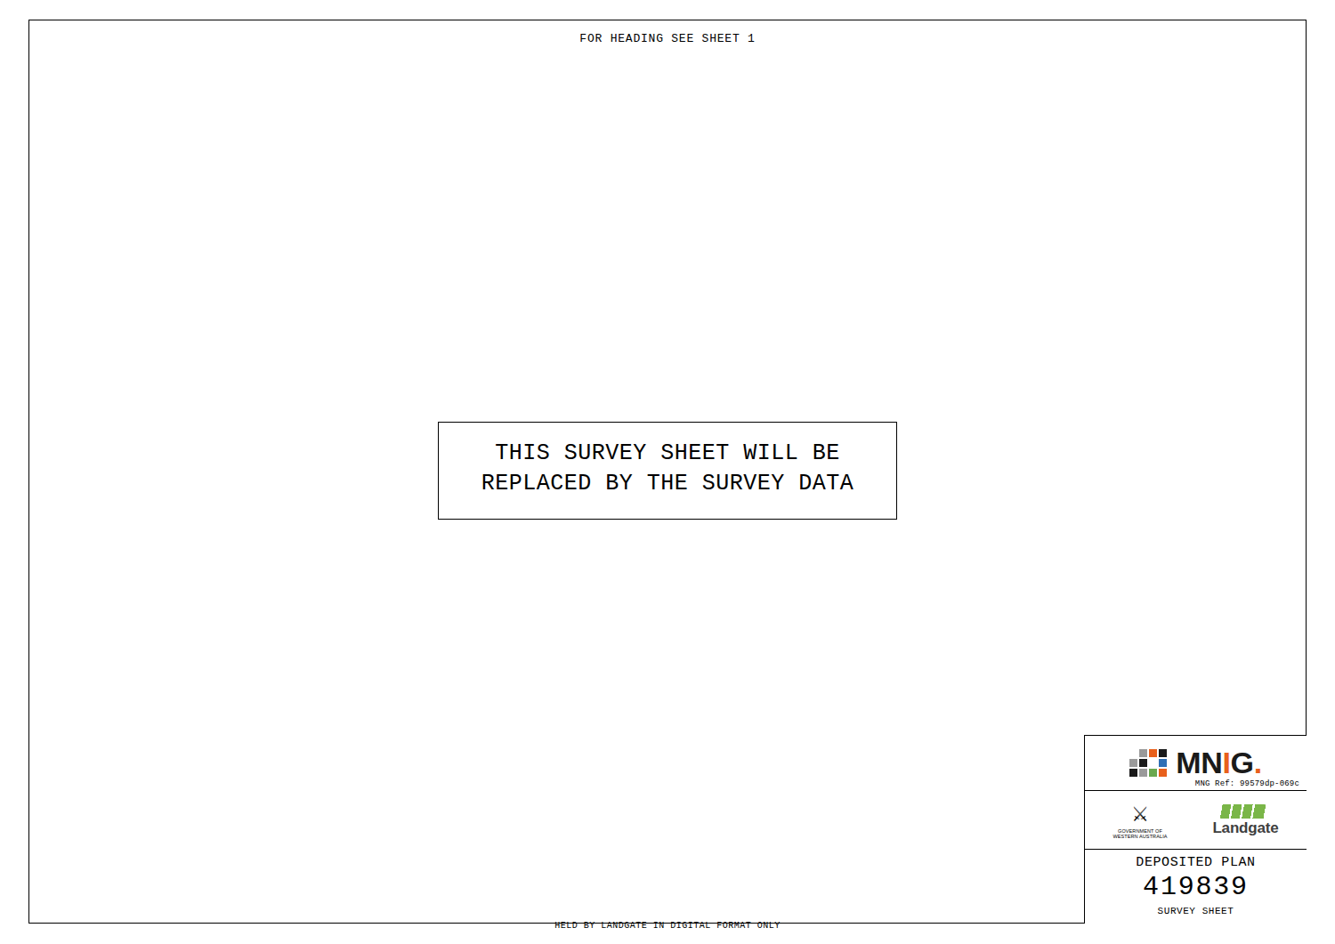FOR HEADING SEE SHEET 1
THIS SURVEY SHEET WILL BE
REPLACED BY THE SURVEY DATA
HELD BY LANDGATE IN DIGITAL FORMAT ONLY
MNIG.
MNG Ref: 99579dp-069c
⚔ GOVERNMENT OF WESTERN AUSTRALIA
Landgate
DEPOSITED PLAN
419839
SURVEY SHEET